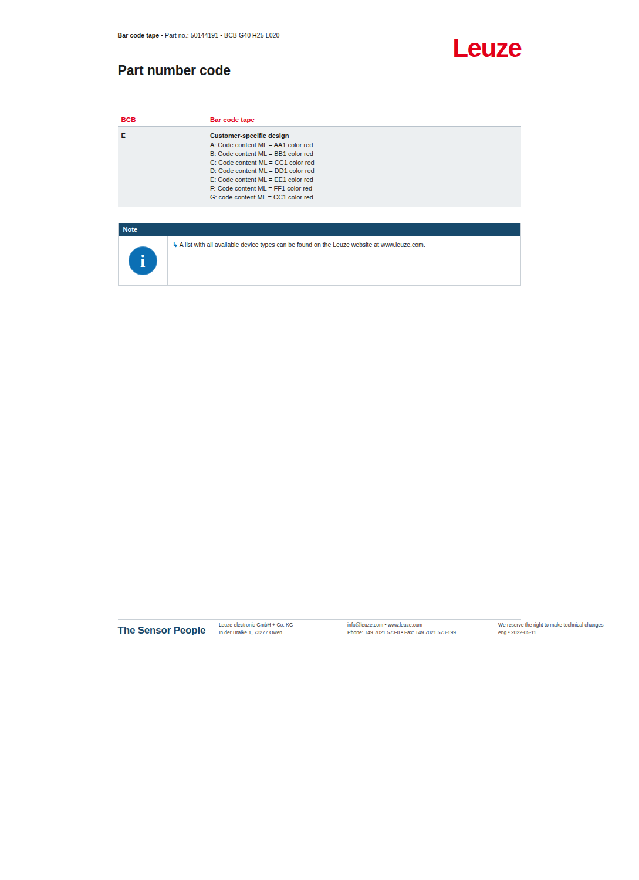Leuze
Bar code tape • Part no.: 50144191 • BCB G40 H25 L020
Part number code
| BCB | Bar code tape |
| --- | --- |
| E | Customer-specific design A: Code content ML = AA1 color red B: Code content ML = BB1 color red C: Code content ML = CC1 color red D: Code content ML = DD1 color red E: Code content ML = EE1 color red F: Code content ML = FF1 color red G: code content ML = CC1 color red |
Note
i
↳A list with all available device types can be found on the Leuze website at www.leuze.com.
The Sensor People
Leuze electronic GmbH + Co. KG
In der Braike 1, 73277 Owen
info@leuze.com • www.leuze.com
Phone: +49 7021 573-0 • Fax: +49 7021 573-199
We reserve the right to make technical changes
eng • 2022-05-11
3/3